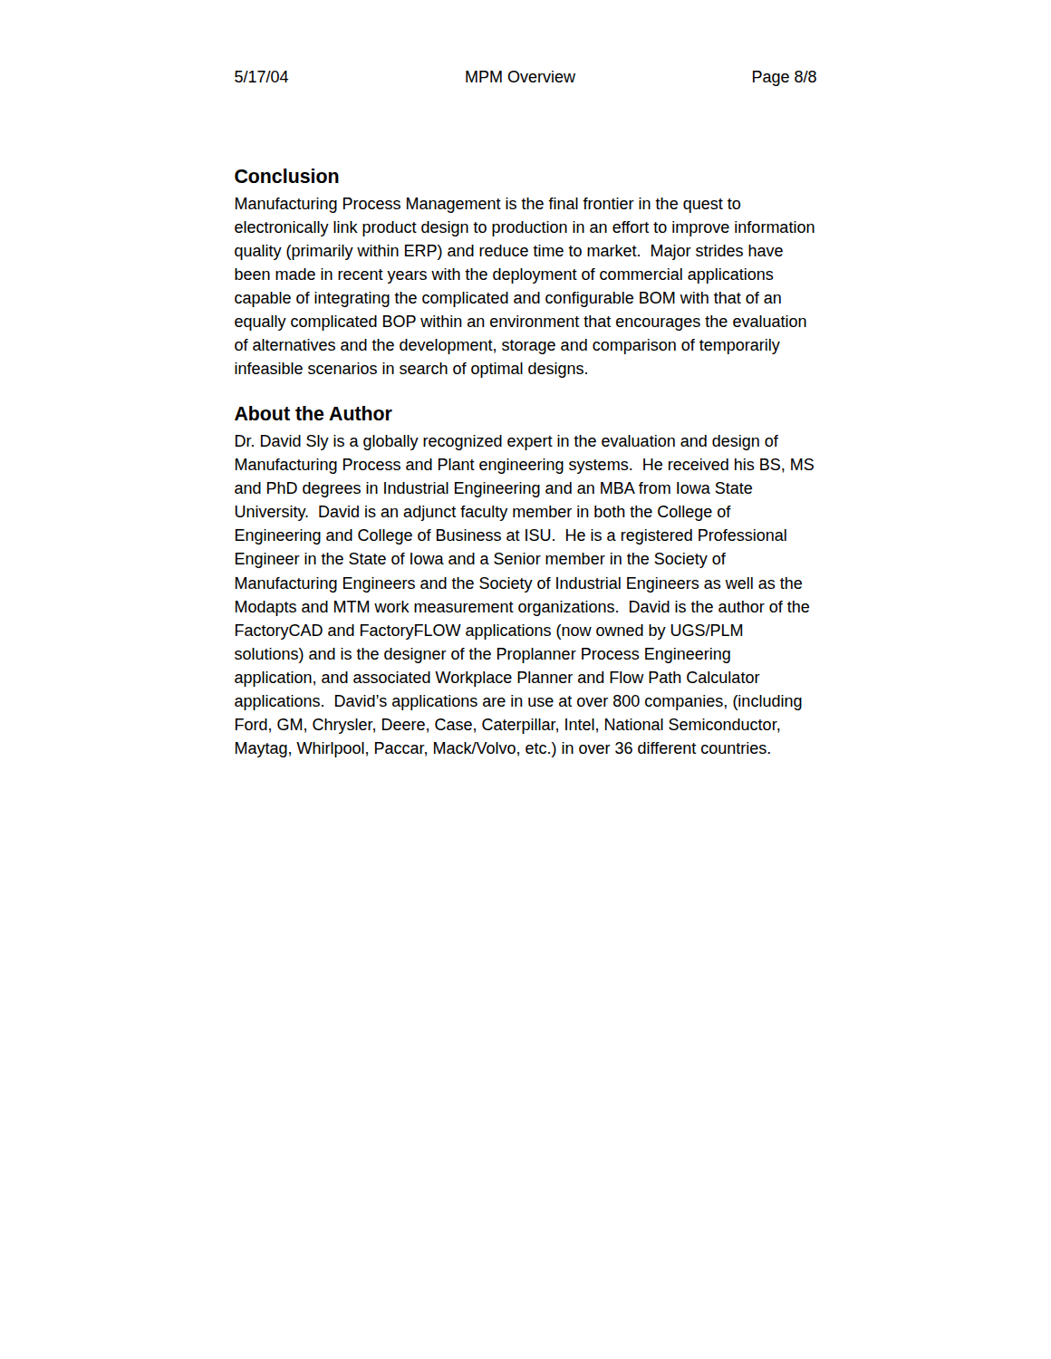5/17/04 MPM Overview Page 8/8
Conclusion
Manufacturing Process Management is the final frontier in the quest to electronically link product design to production in an effort to improve information quality (primarily within ERP) and reduce time to market. Major strides have been made in recent years with the deployment of commercial applications capable of integrating the complicated and configurable BOM with that of an equally complicated BOP within an environment that encourages the evaluation of alternatives and the development, storage and comparison of temporarily infeasible scenarios in search of optimal designs.
About the Author
Dr. David Sly is a globally recognized expert in the evaluation and design of Manufacturing Process and Plant engineering systems. He received his BS, MS and PhD degrees in Industrial Engineering and an MBA from Iowa State University. David is an adjunct faculty member in both the College of Engineering and College of Business at ISU. He is a registered Professional Engineer in the State of Iowa and a Senior member in the Society of Manufacturing Engineers and the Society of Industrial Engineers as well as the Modapts and MTM work measurement organizations. David is the author of the FactoryCAD and FactoryFLOW applications (now owned by UGS/PLM solutions) and is the designer of the Proplanner Process Engineering application, and associated Workplace Planner and Flow Path Calculator applications. David’s applications are in use at over 800 companies, (including Ford, GM, Chrysler, Deere, Case, Caterpillar, Intel, National Semiconductor, Maytag, Whirlpool, Paccar, Mack/Volvo, etc.) in over 36 different countries.